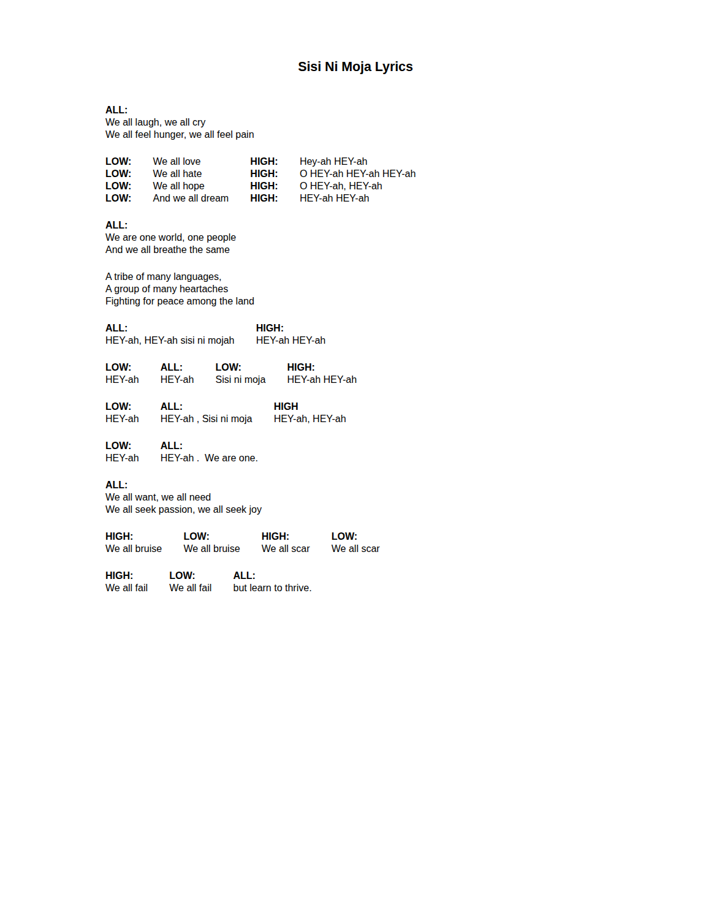Sisi Ni Moja Lyrics
ALL:
We all laugh, we all cry
We all feel hunger, we all feel pain
| LOW: | We all love | HIGH: | Hey-ah HEY-ah |
| LOW: | We all hate | HIGH: | O HEY-ah HEY-ah HEY-ah |
| LOW: | We all hope | HIGH: | O HEY-ah, HEY-ah |
| LOW: | And we all dream | HIGH: | HEY-ah HEY-ah |
ALL:
We are one world, one people
And we all breathe the same
A tribe of many languages,
A group of many heartaches
Fighting for peace among the land
| ALL: | HIGH: |
| HEY-ah, HEY-ah sisi ni mojah | HEY-ah HEY-ah |
| LOW: | ALL: | LOW: | HIGH: |
| HEY-ah | HEY-ah | Sisi ni moja | HEY-ah HEY-ah |
| LOW: | ALL: | HIGH |
| HEY-ah | HEY-ah , Sisi ni moja | HEY-ah, HEY-ah |
| LOW: | ALL: |
| HEY-ah | HEY-ah . We are one. |
ALL:
We all want, we all need
We all seek passion, we all seek joy
| HIGH: | LOW: | HIGH: | LOW: |
| We all bruise | We all bruise | We all scar | We all scar |
| HIGH: | LOW: | ALL: |
| We all fail | We all fail | but learn to thrive. |